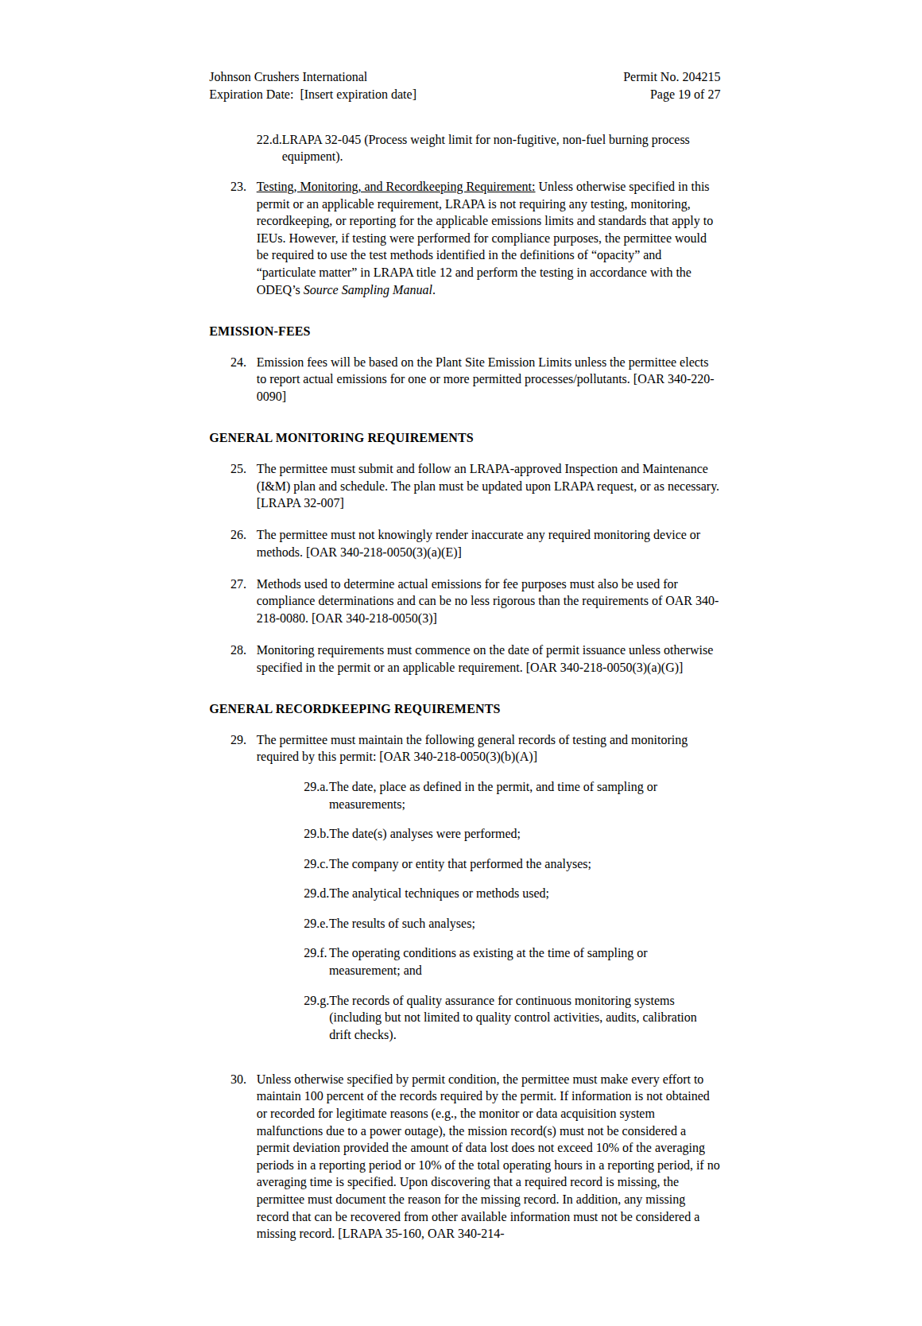| Johnson Crushers International | Permit No. 204215 |
| Expiration Date: [Insert expiration date] | Page 19 of 27 |
22.d.
LRAPA 32-045 (Process weight limit for non-fugitive, non-fuel burning process equipment).
23.
Testing, Monitoring, and Recordkeeping Requirement: Unless otherwise specified in this permit or an applicable requirement, LRAPA is not requiring any testing, monitoring, recordkeeping, or reporting for the applicable emissions limits and standards that apply to IEUs. However, if testing were performed for compliance purposes, the permittee would be required to use the test methods identified in the definitions of “opacity” and “particulate matter” in LRAPA title 12 and perform the testing in accordance with the ODEQ’s Source Sampling Manual.
EMISSION-FEES
24.
Emission fees will be based on the Plant Site Emission Limits unless the permittee elects to report actual emissions for one or more permitted processes/pollutants. [OAR 340-220-0090]
GENERAL MONITORING REQUIREMENTS
25.
The permittee must submit and follow an LRAPA-approved Inspection and Maintenance (I&M) plan and schedule. The plan must be updated upon LRAPA request, or as necessary. [LRAPA 32-007]
26.
The permittee must not knowingly render inaccurate any required monitoring device or methods. [OAR 340-218-0050(3)(a)(E)]
27.
Methods used to determine actual emissions for fee purposes must also be used for compliance determinations and can be no less rigorous than the requirements of OAR 340-218-0080. [OAR 340-218-0050(3)]
28.
Monitoring requirements must commence on the date of permit issuance unless otherwise specified in the permit or an applicable requirement. [OAR 340-218-0050(3)(a)(G)]
GENERAL RECORDKEEPING REQUIREMENTS
29.
The permittee must maintain the following general records of testing and monitoring required by this permit: [OAR 340-218-0050(3)(b)(A)]
29.a.
The date, place as defined in the permit, and time of sampling or measurements;
29.b.
The date(s) analyses were performed;
29.c.
The company or entity that performed the analyses;
29.d.
The analytical techniques or methods used;
29.e.
The results of such analyses;
29.f.
The operating conditions as existing at the time of sampling or measurement; and
29.g.
The records of quality assurance for continuous monitoring systems (including but not limited to quality control activities, audits, calibration drift checks).
30.
Unless otherwise specified by permit condition, the permittee must make every effort to maintain 100 percent of the records required by the permit. If information is not obtained or recorded for legitimate reasons (e.g., the monitor or data acquisition system malfunctions due to a power outage), the mission record(s) must not be considered a permit deviation provided the amount of data lost does not exceed 10% of the averaging periods in a reporting period or 10% of the total operating hours in a reporting period, if no averaging time is specified. Upon discovering that a required record is missing, the permittee must document the reason for the missing record. In addition, any missing record that can be recovered from other available information must not be considered a missing record. [LRAPA 35-160, OAR 340-214-